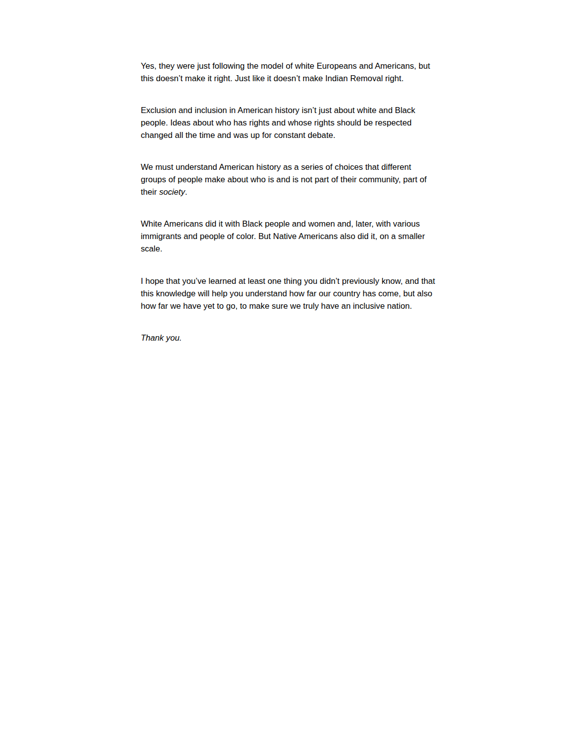Yes, they were just following the model of white Europeans and Americans, but this doesn’t make it right. Just like it doesn’t make Indian Removal right.
Exclusion and inclusion in American history isn’t just about white and Black people. Ideas about who has rights and whose rights should be respected changed all the time and was up for constant debate.
We must understand American history as a series of choices that different groups of people make about who is and is not part of their community, part of their society.
White Americans did it with Black people and women and, later, with various immigrants and people of color. But Native Americans also did it, on a smaller scale.
I hope that you’ve learned at least one thing you didn’t previously know, and that this knowledge will help you understand how far our country has come, but also how far we have yet to go, to make sure we truly have an inclusive nation.
Thank you.